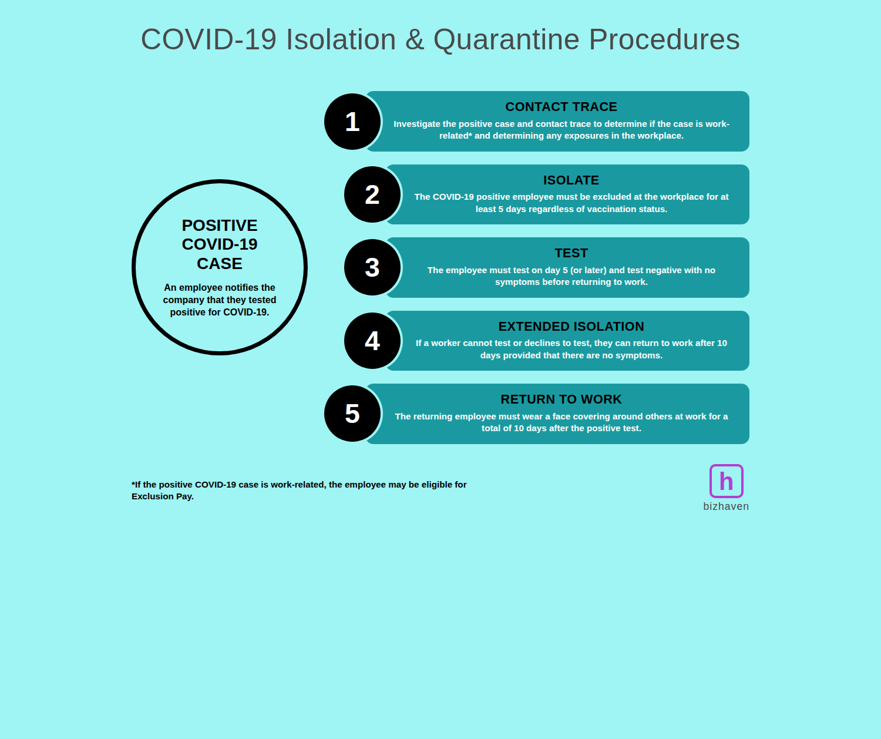COVID-19 Isolation & Quarantine Procedures
Positive
COVID-19
Case
An employee notifies the company that they tested positive for COVID-19.
1
Contact Trace
Investigate the positive case and contact trace to determine if the case is work-related* and determining any exposures in the workplace.
2
Isolate
The COVID-19 positive employee must be excluded at the workplace for at least 5 days regardless of vaccination status.
3
Test
The employee must test on day 5 (or later) and test negative with no symptoms before returning to work.
4
Extended Isolation
If a worker cannot test or declines to test, they can return to work after 10 days provided that there are no symptoms.
5
Return to Work
The returning employee must wear a face covering around others at work for a total of 10 days after the positive test.
*If the positive COVID-19 case is work-related, the employee may be eligible for Exclusion Pay.
h bizhaven